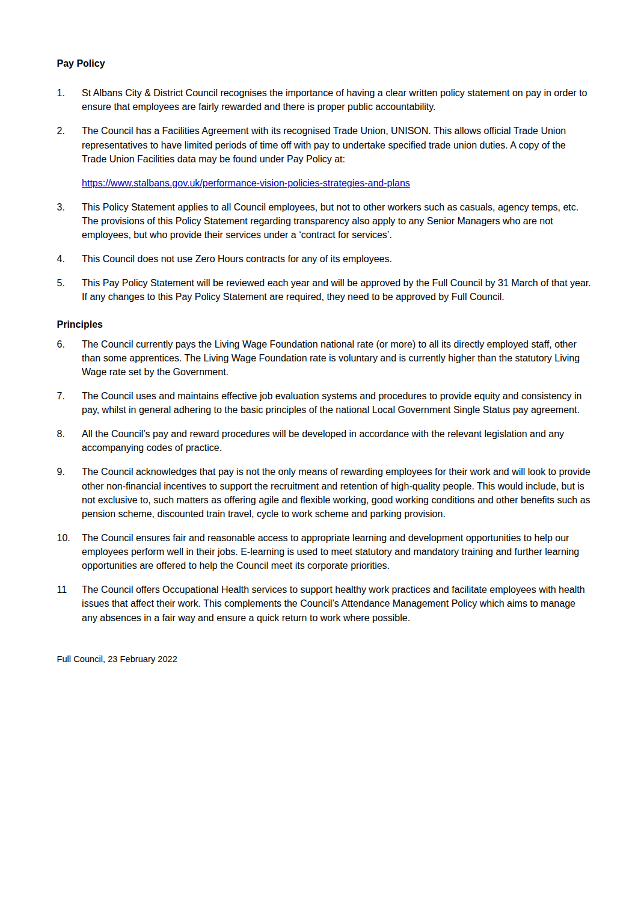Pay Policy
1. St Albans City & District Council recognises the importance of having a clear written policy statement on pay in order to ensure that employees are fairly rewarded and there is proper public accountability.
2. The Council has a Facilities Agreement with its recognised Trade Union, UNISON. This allows official Trade Union representatives to have limited periods of time off with pay to undertake specified trade union duties. A copy of the Trade Union Facilities data may be found under Pay Policy at:
https://www.stalbans.gov.uk/performance-vision-policies-strategies-and-plans
3. This Policy Statement applies to all Council employees, but not to other workers such as casuals, agency temps, etc. The provisions of this Policy Statement regarding transparency also apply to any Senior Managers who are not employees, but who provide their services under a ‘contract for services’.
4. This Council does not use Zero Hours contracts for any of its employees.
5. This Pay Policy Statement will be reviewed each year and will be approved by the Full Council by 31 March of that year. If any changes to this Pay Policy Statement are required, they need to be approved by Full Council.
Principles
6. The Council currently pays the Living Wage Foundation national rate (or more) to all its directly employed staff, other than some apprentices. The Living Wage Foundation rate is voluntary and is currently higher than the statutory Living Wage rate set by the Government.
7. The Council uses and maintains effective job evaluation systems and procedures to provide equity and consistency in pay, whilst in general adhering to the basic principles of the national Local Government Single Status pay agreement.
8. All the Council’s pay and reward procedures will be developed in accordance with the relevant legislation and any accompanying codes of practice.
9. The Council acknowledges that pay is not the only means of rewarding employees for their work and will look to provide other non-financial incentives to support the recruitment and retention of high-quality people. This would include, but is not exclusive to, such matters as offering agile and flexible working, good working conditions and other benefits such as pension scheme, discounted train travel, cycle to work scheme and parking provision.
10. The Council ensures fair and reasonable access to appropriate learning and development opportunities to help our employees perform well in their jobs. E-learning is used to meet statutory and mandatory training and further learning opportunities are offered to help the Council meet its corporate priorities.
11 The Council offers Occupational Health services to support healthy work practices and facilitate employees with health issues that affect their work. This complements the Council’s Attendance Management Policy which aims to manage any absences in a fair way and ensure a quick return to work where possible.
Full Council, 23 February 2022